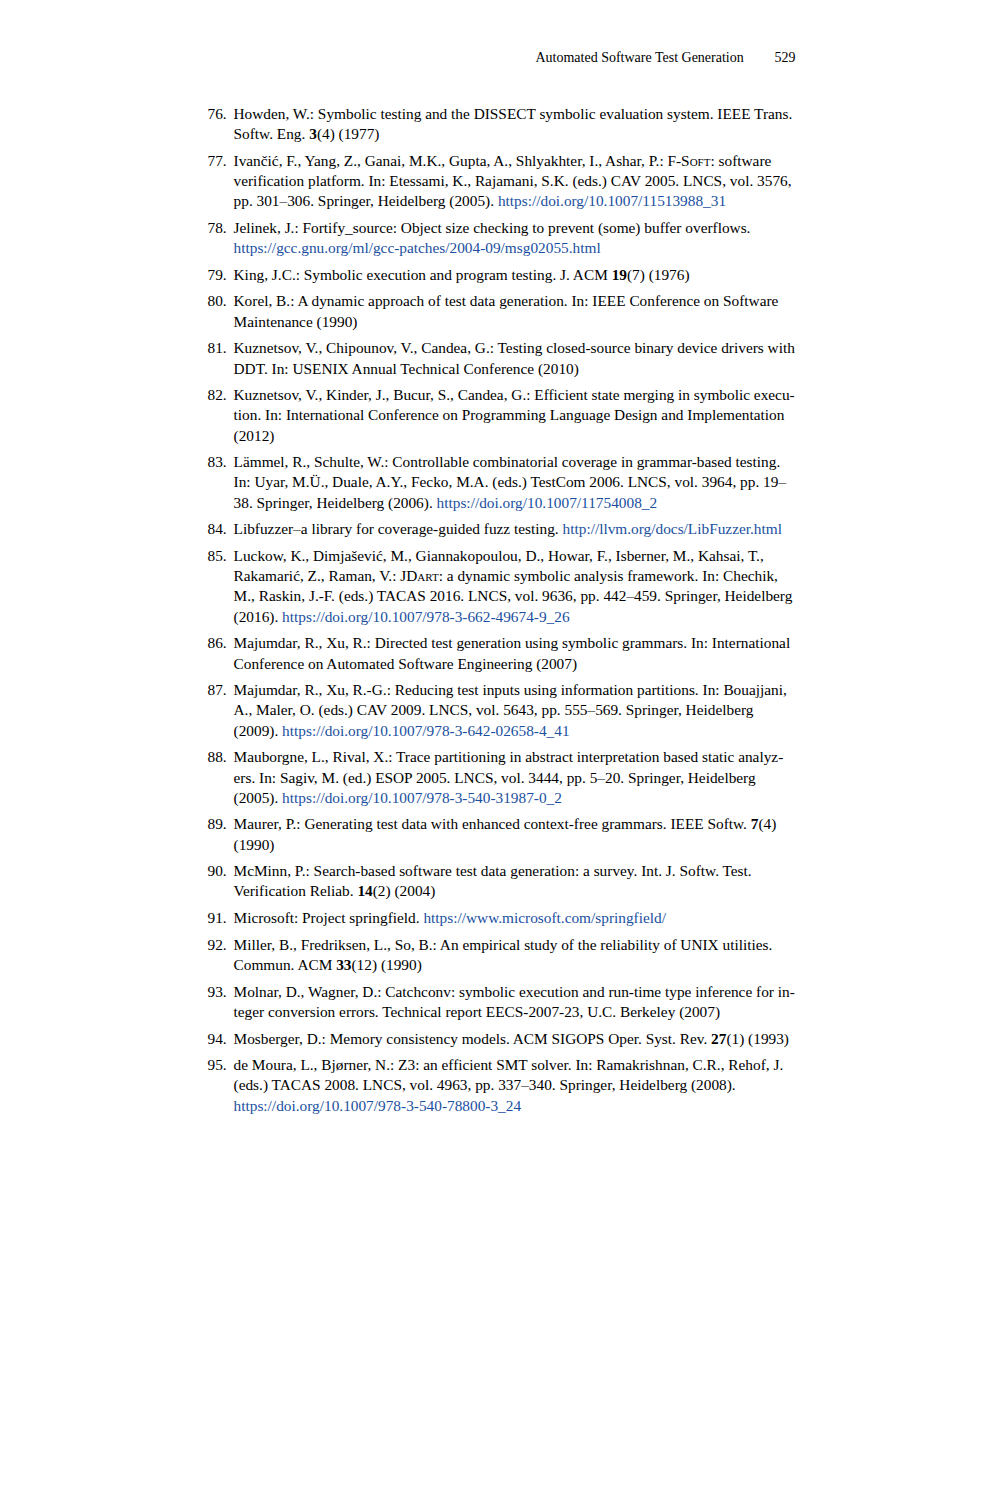Automated Software Test Generation 529
76. Howden, W.: Symbolic testing and the DISSECT symbolic evaluation system. IEEE Trans. Softw. Eng. 3(4) (1977)
77. Ivančić, F., Yang, Z., Ganai, M.K., Gupta, A., Shlyakhter, I., Ashar, P.: F-Soft: software verification platform. In: Etessami, K., Rajamani, S.K. (eds.) CAV 2005. LNCS, vol. 3576, pp. 301–306. Springer, Heidelberg (2005). https://doi.org/10.1007/11513988_31
78. Jelinek, J.: Fortify_source: Object size checking to prevent (some) buffer overflows. https://gcc.gnu.org/ml/gcc-patches/2004-09/msg02055.html
79. King, J.C.: Symbolic execution and program testing. J. ACM 19(7) (1976)
80. Korel, B.: A dynamic approach of test data generation. In: IEEE Conference on Software Maintenance (1990)
81. Kuznetsov, V., Chipounov, V., Candea, G.: Testing closed-source binary device drivers with DDT. In: USENIX Annual Technical Conference (2010)
82. Kuznetsov, V., Kinder, J., Bucur, S., Candea, G.: Efficient state merging in symbolic execution. In: International Conference on Programming Language Design and Implementation (2012)
83. Lämmel, R., Schulte, W.: Controllable combinatorial coverage in grammar-based testing. In: Uyar, M.Ü., Duale, A.Y., Fecko, M.A. (eds.) TestCom 2006. LNCS, vol. 3964, pp. 19–38. Springer, Heidelberg (2006). https://doi.org/10.1007/11754008_2
84. Libfuzzer–a library for coverage-guided fuzz testing. http://llvm.org/docs/LibFuzzer.html
85. Luckow, K., Dimjašević, M., Giannakopoulou, D., Howar, F., Isberner, M., Kahsai, T., Rakamarić, Z., Raman, V.: JDart: a dynamic symbolic analysis framework. In: Chechik, M., Raskin, J.-F. (eds.) TACAS 2016. LNCS, vol. 9636, pp. 442–459. Springer, Heidelberg (2016). https://doi.org/10.1007/978-3-662-49674-9_26
86. Majumdar, R., Xu, R.: Directed test generation using symbolic grammars. In: International Conference on Automated Software Engineering (2007)
87. Majumdar, R., Xu, R.-G.: Reducing test inputs using information partitions. In: Bouajjani, A., Maler, O. (eds.) CAV 2009. LNCS, vol. 5643, pp. 555–569. Springer, Heidelberg (2009). https://doi.org/10.1007/978-3-642-02658-4_41
88. Mauborgne, L., Rival, X.: Trace partitioning in abstract interpretation based static analyzers. In: Sagiv, M. (ed.) ESOP 2005. LNCS, vol. 3444, pp. 5–20. Springer, Heidelberg (2005). https://doi.org/10.1007/978-3-540-31987-0_2
89. Maurer, P.: Generating test data with enhanced context-free grammars. IEEE Softw. 7(4) (1990)
90. McMinn, P.: Search-based software test data generation: a survey. Int. J. Softw. Test. Verification Reliab. 14(2) (2004)
91. Microsoft: Project springfield. https://www.microsoft.com/springfield/
92. Miller, B., Fredriksen, L., So, B.: An empirical study of the reliability of UNIX utilities. Commun. ACM 33(12) (1990)
93. Molnar, D., Wagner, D.: Catchconv: symbolic execution and run-time type inference for integer conversion errors. Technical report EECS-2007-23, U.C. Berkeley (2007)
94. Mosberger, D.: Memory consistency models. ACM SIGOPS Oper. Syst. Rev. 27(1) (1993)
95. de Moura, L., Bjørner, N.: Z3: an efficient SMT solver. In: Ramakrishnan, C.R., Rehof, J. (eds.) TACAS 2008. LNCS, vol. 4963, pp. 337–340. Springer, Heidelberg (2008). https://doi.org/10.1007/978-3-540-78800-3_24